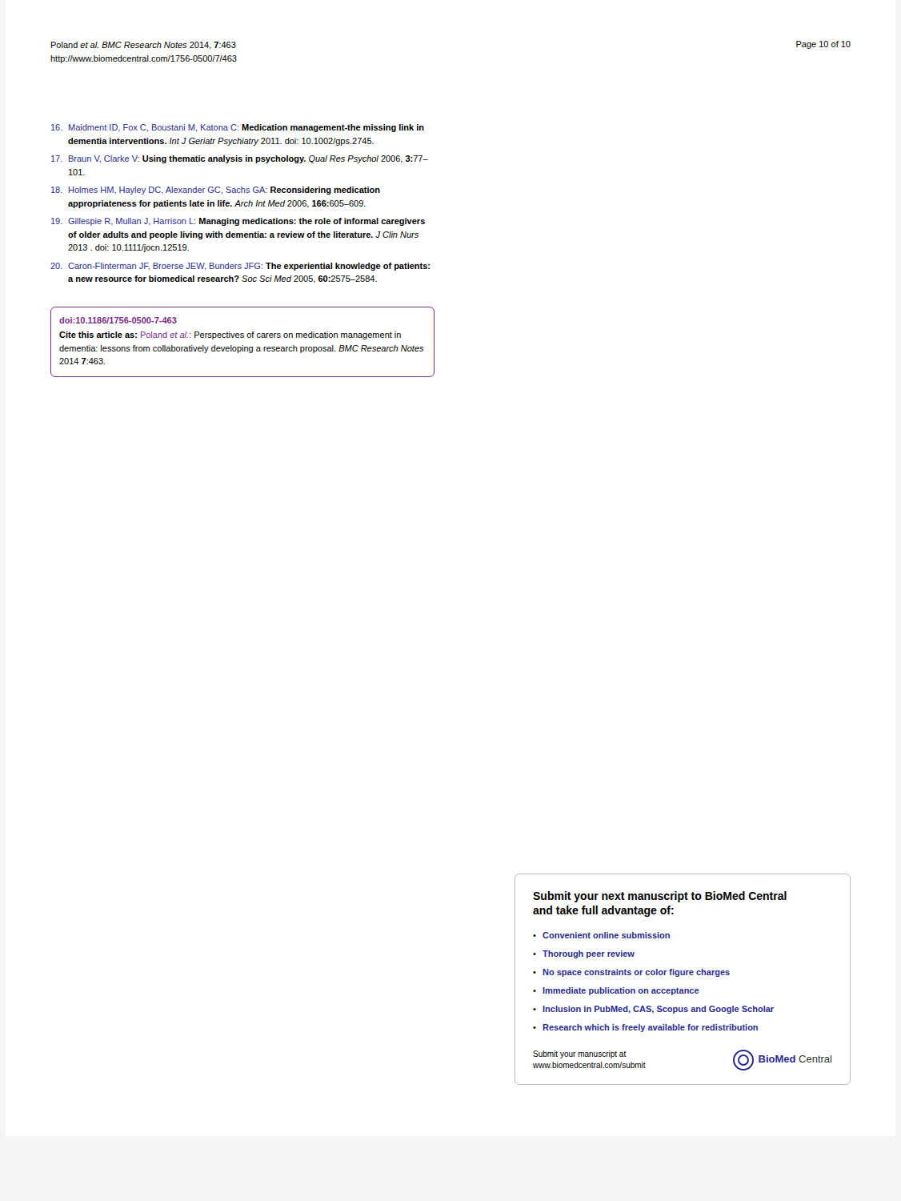Poland et al. BMC Research Notes 2014, 7:463
http://www.biomedcentral.com/1756-0500/7/463
Page 10 of 10
16. Maidment ID, Fox C, Boustani M, Katona C: Medication management-the missing link in dementia interventions. Int J Geriatr Psychiatry 2011. doi: 10.1002/gps.2745.
17. Braun V, Clarke V: Using thematic analysis in psychology. Qual Res Psychol 2006, 3: 77–101.
18. Holmes HM, Hayley DC, Alexander GC, Sachs GA: Reconsidering medication appropriateness for patients late in life. Arch Int Med 2006, 166: 605–609.
19. Gillespie R, Mullan J, Harrison L: Managing medications: the role of informal caregivers of older adults and people living with dementia: a review of the literature. J Clin Nurs 2013 . doi: 10.1111/jocn.12519.
20. Caron-Flinterman JF, Broerse JEW, Bunders JFG: The experiential knowledge of patients: a new resource for biomedical research? Soc Sci Med 2005, 60: 2575–2584.
doi:10.1186/1756-0500-7-463
Cite this article as: Poland et al.: Perspectives of carers on medication management in dementia: lessons from collaboratively developing a research proposal. BMC Research Notes 2014 7:463.
Submit your next manuscript to BioMed Central
and take full advantage of:
Convenient online submission
Thorough peer review
No space constraints or color figure charges
Immediate publication on acceptance
Inclusion in PubMed, CAS, Scopus and Google Scholar
Research which is freely available for redistribution
Submit your manuscript at
www.biomedcentral.com/submit
BioMed Central